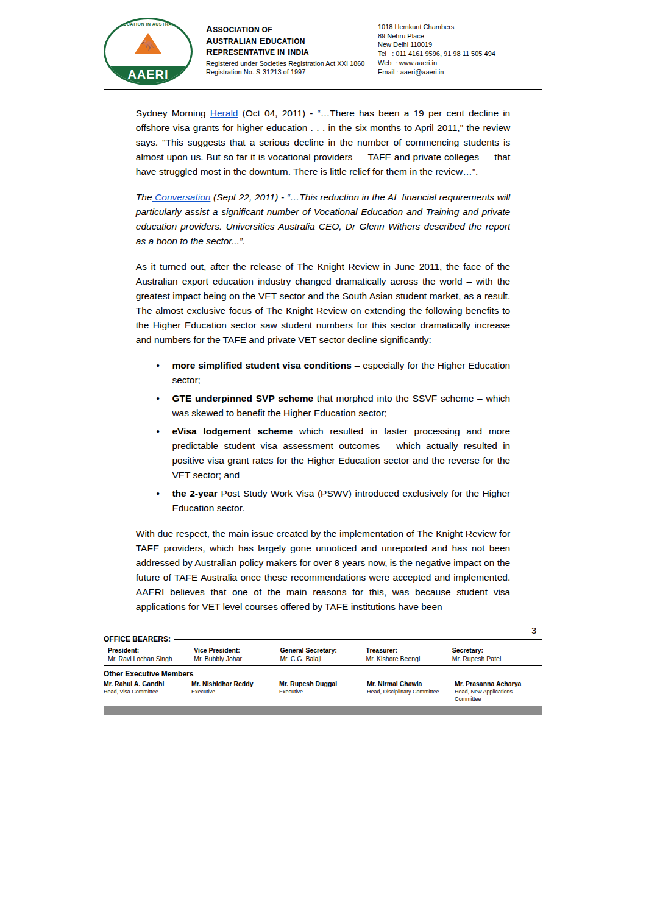EDUCATION IN AUSTRALIA
🦘
AAERI
ASSOCIATION OF
AUSTRALIAN EDUCATION
REPRESENTATIVE IN INDIA
Registered under Societies Registration Act XXI 1860
Registration No. S-31213 of 1997
1018 Hemkunt Chambers
89 Nehru Place
New Delhi 110019
Tel : 011 4161 9596, 91 98 11 505 494
Web : www.aaeri.in
Email : aaeri@aaeri.in
Sydney Morning Herald (Oct 04, 2011) - “…There has been a 19 per cent decline in offshore visa grants for higher education . . . in the six months to April 2011," the review says. "This suggests that a serious decline in the number of commencing students is almost upon us. But so far it is vocational providers — TAFE and private colleges — that have struggled most in the downturn. There is little relief for them in the review…”.
The Conversation (Sept 22, 2011) - “…This reduction in the AL financial requirements will particularly assist a significant number of Vocational Education and Training and private education providers. Universities Australia CEO, Dr Glenn Withers described the report as a boon to the sector...”.
As it turned out, after the release of The Knight Review in June 2011, the face of the Australian export education industry changed dramatically across the world – with the greatest impact being on the VET sector and the South Asian student market, as a result. The almost exclusive focus of The Knight Review on extending the following benefits to the Higher Education sector saw student numbers for this sector dramatically increase and numbers for the TAFE and private VET sector decline significantly:
more simplified student visa conditions – especially for the Higher Education sector;
GTE underpinned SVP scheme that morphed into the SSVF scheme – which was skewed to benefit the Higher Education sector;
eVisa lodgement scheme which resulted in faster processing and more predictable student visa assessment outcomes – which actually resulted in positive visa grant rates for the Higher Education sector and the reverse for the VET sector; and
the 2-year Post Study Work Visa (PSWV) introduced exclusively for the Higher Education sector.
With due respect, the main issue created by the implementation of The Knight Review for TAFE providers, which has largely gone unnoticed and unreported and has not been addressed by Australian policy makers for over 8 years now, is the negative impact on the future of TAFE Australia once these recommendations were accepted and implemented. AAERI believes that one of the main reasons for this, was because student visa applications for VET level courses offered by TAFE institutions have been
3
OFFICE BEARERS:
| President: | Vice President: | General Secretary: | Treasurer: | Secretary: |
| Mr. Ravi Lochan Singh | Mr. Bubbly Johar | Mr. C.G. Balaji | Mr. Kishore Beengi | Mr. Rupesh Patel |
Other Executive Members
| Mr. Rahul A. Gandhi Head, Visa Committee | Mr. Nishidhar Reddy Executive | Mr. Rupesh Duggal Executive | Mr. Nirmal Chawla Head, Disciplinary Committee | Mr. Prasanna Acharya Head, New Applications Committee |